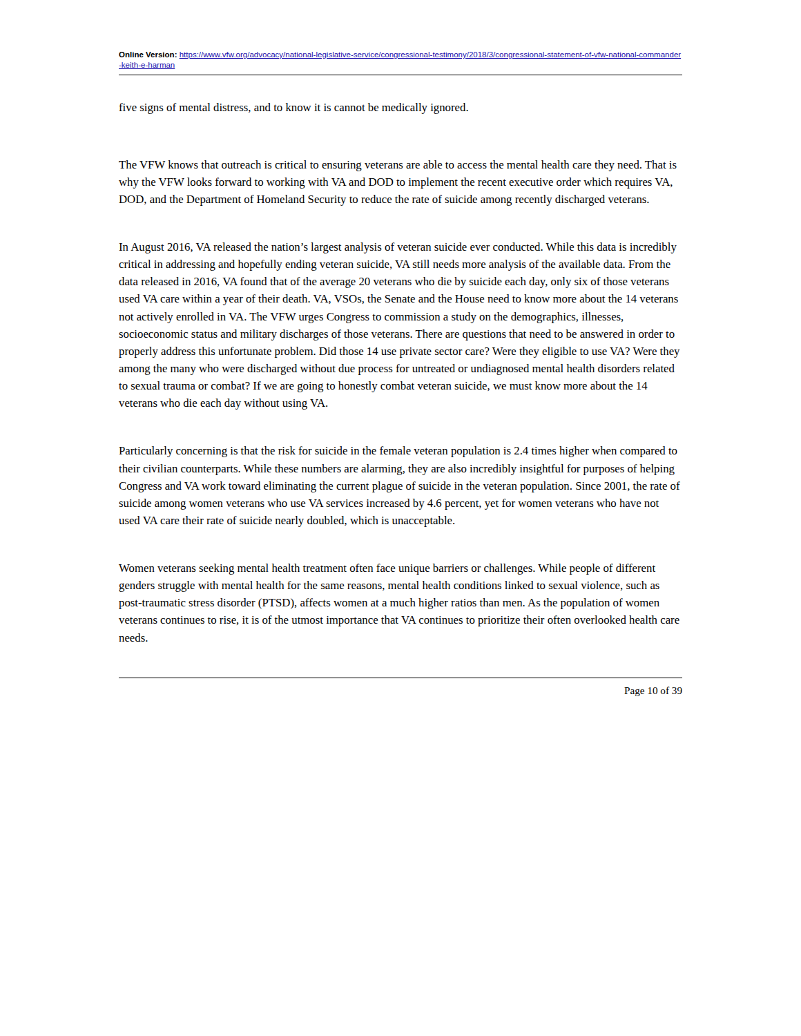Online Version: https://www.vfw.org/advocacy/national-legislative-service/congressional-testimony/2018/3/congressional-statement-of-vfw-national-commander-keith-e-harman
five signs of mental distress, and to know it is cannot be medically ignored.
The VFW knows that outreach is critical to ensuring veterans are able to access the mental health care they need. That is why the VFW looks forward to working with VA and DOD to implement the recent executive order which requires VA, DOD, and the Department of Homeland Security to reduce the rate of suicide among recently discharged veterans.
In August 2016, VA released the nation’s largest analysis of veteran suicide ever conducted. While this data is incredibly critical in addressing and hopefully ending veteran suicide, VA still needs more analysis of the available data. From the data released in 2016, VA found that of the average 20 veterans who die by suicide each day, only six of those veterans used VA care within a year of their death. VA, VSOs, the Senate and the House need to know more about the 14 veterans not actively enrolled in VA. The VFW urges Congress to commission a study on the demographics, illnesses, socioeconomic status and military discharges of those veterans. There are questions that need to be answered in order to properly address this unfortunate problem. Did those 14 use private sector care? Were they eligible to use VA? Were they among the many who were discharged without due process for untreated or undiagnosed mental health disorders related to sexual trauma or combat? If we are going to honestly combat veteran suicide, we must know more about the 14 veterans who die each day without using VA.
Particularly concerning is that the risk for suicide in the female veteran population is 2.4 times higher when compared to their civilian counterparts. While these numbers are alarming, they are also incredibly insightful for purposes of helping Congress and VA work toward eliminating the current plague of suicide in the veteran population. Since 2001, the rate of suicide among women veterans who use VA services increased by 4.6 percent, yet for women veterans who have not used VA care their rate of suicide nearly doubled, which is unacceptable.
Women veterans seeking mental health treatment often face unique barriers or challenges. While people of different genders struggle with mental health for the same reasons, mental health conditions linked to sexual violence, such as post-traumatic stress disorder (PTSD), affects women at a much higher ratios than men. As the population of women veterans continues to rise, it is of the utmost importance that VA continues to prioritize their often overlooked health care needs.
Page 10 of 39